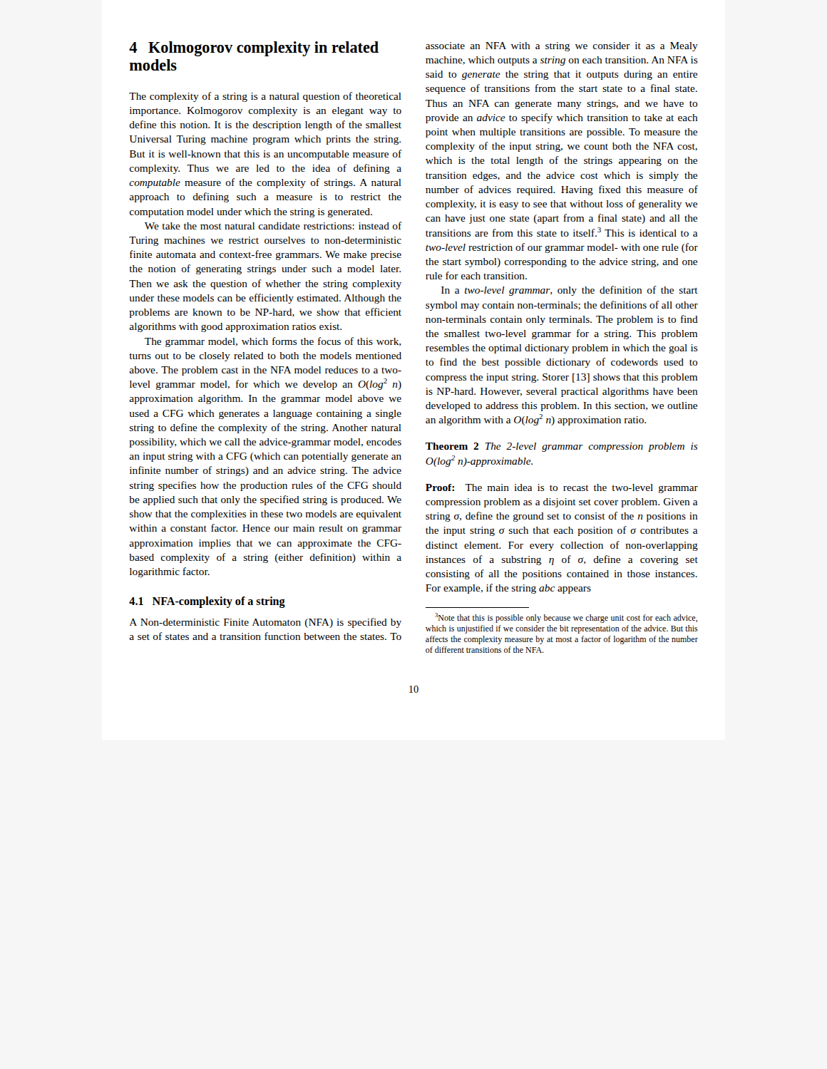4 Kolmogorov complexity in related models
The complexity of a string is a natural question of theoretical importance. Kolmogorov complexity is an elegant way to define this notion. It is the description length of the smallest Universal Turing machine program which prints the string. But it is well-known that this is an uncomputable measure of complexity. Thus we are led to the idea of defining a computable measure of the complexity of strings. A natural approach to defining such a measure is to restrict the computation model under which the string is generated.
We take the most natural candidate restrictions: instead of Turing machines we restrict ourselves to non-deterministic finite automata and context-free grammars. We make precise the notion of generating strings under such a model later. Then we ask the question of whether the string complexity under these models can be efficiently estimated. Although the problems are known to be NP-hard, we show that efficient algorithms with good approximation ratios exist.
The grammar model, which forms the focus of this work, turns out to be closely related to both the models mentioned above. The problem cast in the NFA model reduces to a two-level grammar model, for which we develop an O(log2 n) approximation algorithm. In the grammar model above we used a CFG which generates a language containing a single string to define the complexity of the string. Another natural possibility, which we call the advice-grammar model, encodes an input string with a CFG (which can potentially generate an infinite number of strings) and an advice string. The advice string specifies how the production rules of the CFG should be applied such that only the specified string is produced. We show that the complexities in these two models are equivalent within a constant factor. Hence our main result on grammar approximation implies that we can approximate the CFG-based complexity of a string (either definition) within a logarithmic factor.
4.1 NFA-complexity of a string
A Non-deterministic Finite Automaton (NFA) is specified by a set of states and a transition function between the states. To associate an NFA with a string we consider it as a Mealy machine, which outputs a string on each transition. An NFA is said to generate the string that it outputs during an entire sequence of transitions from the start state to a final state. Thus an NFA can generate many strings, and we have to provide an advice to specify which transition to take at each point when multiple transitions are possible. To measure the complexity of the input string, we count both the NFA cost, which is the total length of the strings appearing on the transition edges, and the advice cost which is simply the number of advices required. Having fixed this measure of complexity, it is easy to see that without loss of generality we can have just one state (apart from a final state) and all the transitions are from this state to itself.3 This is identical to a two-level restriction of our grammar model- with one rule (for the start symbol) corresponding to the advice string, and one rule for each transition.
In a two-level grammar, only the definition of the start symbol may contain non-terminals; the definitions of all other non-terminals contain only terminals. The problem is to find the smallest two-level grammar for a string. This problem resembles the optimal dictionary problem in which the goal is to find the best possible dictionary of codewords used to compress the input string. Storer [13] shows that this problem is NP-hard. However, several practical algorithms have been developed to address this problem. In this section, we outline an algorithm with a O(log2 n) approximation ratio.
Theorem 2 The 2-level grammar compression problem is O(log2 n)-approximable.
Proof: The main idea is to recast the two-level grammar compression problem as a disjoint set cover problem. Given a string σ, define the ground set to consist of the n positions in the input string σ such that each position of σ contributes a distinct element. For every collection of non-overlapping instances of a substring η of σ, define a covering set consisting of all the positions contained in those instances. For example, if the string abc appears
3Note that this is possible only because we charge unit cost for each advice, which is unjustified if we consider the bit representation of the advice. But this affects the complexity measure by at most a factor of logarithm of the number of different transitions of the NFA.
10